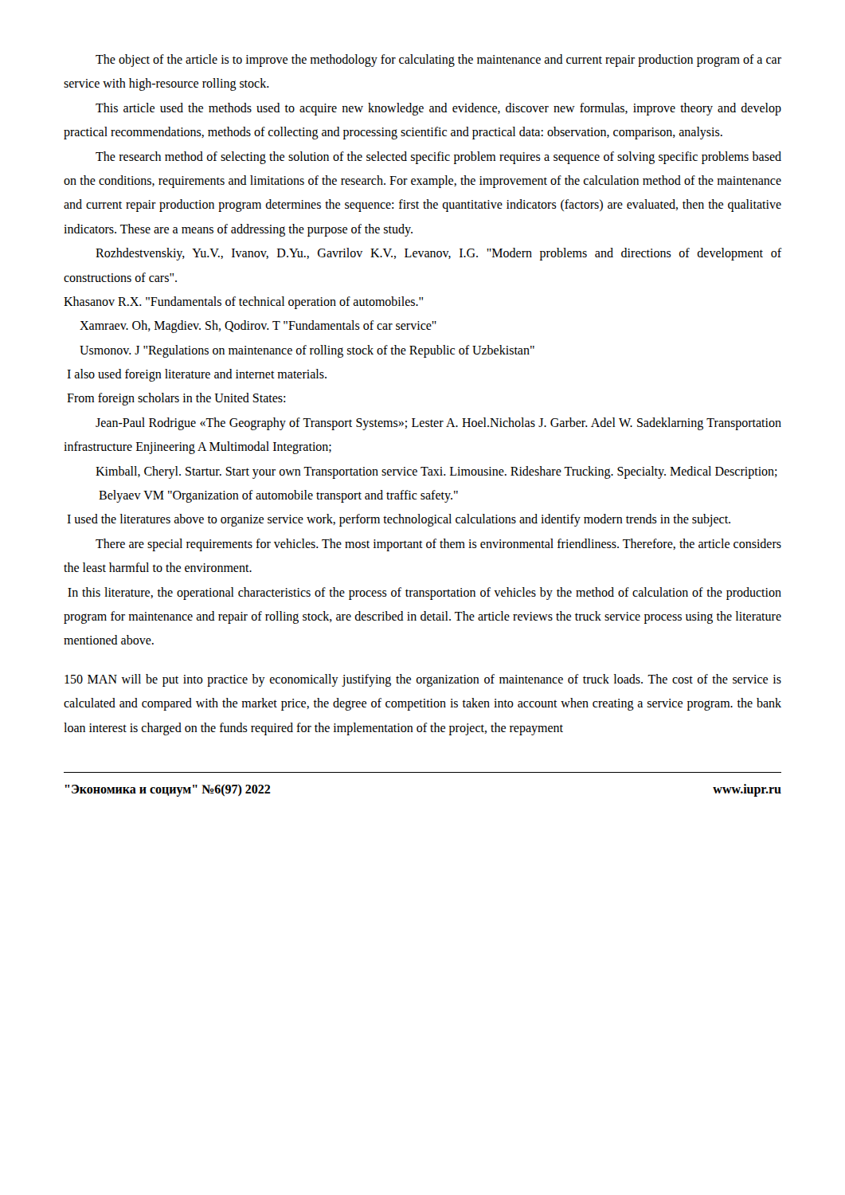The object of the article is to improve the methodology for calculating the maintenance and current repair production program of a car service with high-resource rolling stock.
This article used the methods used to acquire new knowledge and evidence, discover new formulas, improve theory and develop practical recommendations, methods of collecting and processing scientific and practical data: observation, comparison, analysis.
The research method of selecting the solution of the selected specific problem requires a sequence of solving specific problems based on the conditions, requirements and limitations of the research. For example, the improvement of the calculation method of the maintenance and current repair production program determines the sequence: first the quantitative indicators (factors) are evaluated, then the qualitative indicators. These are a means of addressing the purpose of the study.
Rozhdestvenskiy, Yu.V., Ivanov, D.Yu., Gavrilov K.V., Levanov, I.G. "Modern problems and directions of development of constructions of cars".
Khasanov R.X. "Fundamentals of technical operation of automobiles."
Xamraev. Oh, Magdiev. Sh, Qodirov. T "Fundamentals of car service"
Usmonov. J "Regulations on maintenance of rolling stock of the Republic of Uzbekistan"
I also used foreign literature and internet materials.
From foreign scholars in the United States:
Jean-Paul Rodrigue «The Geography of Transport Systems»; Lester A. Hoel.Nicholas J. Garber. Adel W. Sadeklarning Transportation infrastructure Enjineering A Multimodal Integration;
Kimball, Cheryl. Startur. Start your own Transportation service Taxi. Limousine. Rideshare Trucking. Specialty. Medical Description;
Belyaev VM "Organization of automobile transport and traffic safety."
I used the literatures above to organize service work, perform technological calculations and identify modern trends in the subject.
There are special requirements for vehicles. The most important of them is environmental friendliness. Therefore, the article considers the least harmful to the environment.
In this literature, the operational characteristics of the process of transportation of vehicles by the method of calculation of the production program for maintenance and repair of rolling stock, are described in detail. The article reviews the truck service process using the literature mentioned above.
150 MAN will be put into practice by economically justifying the organization of maintenance of truck loads. The cost of the service is calculated and compared with the market price, the degree of competition is taken into account when creating a service program. the bank loan interest is charged on the funds required for the implementation of the project, the repayment
"Экономика и социум" №6(97) 2022
www.iupr.ru